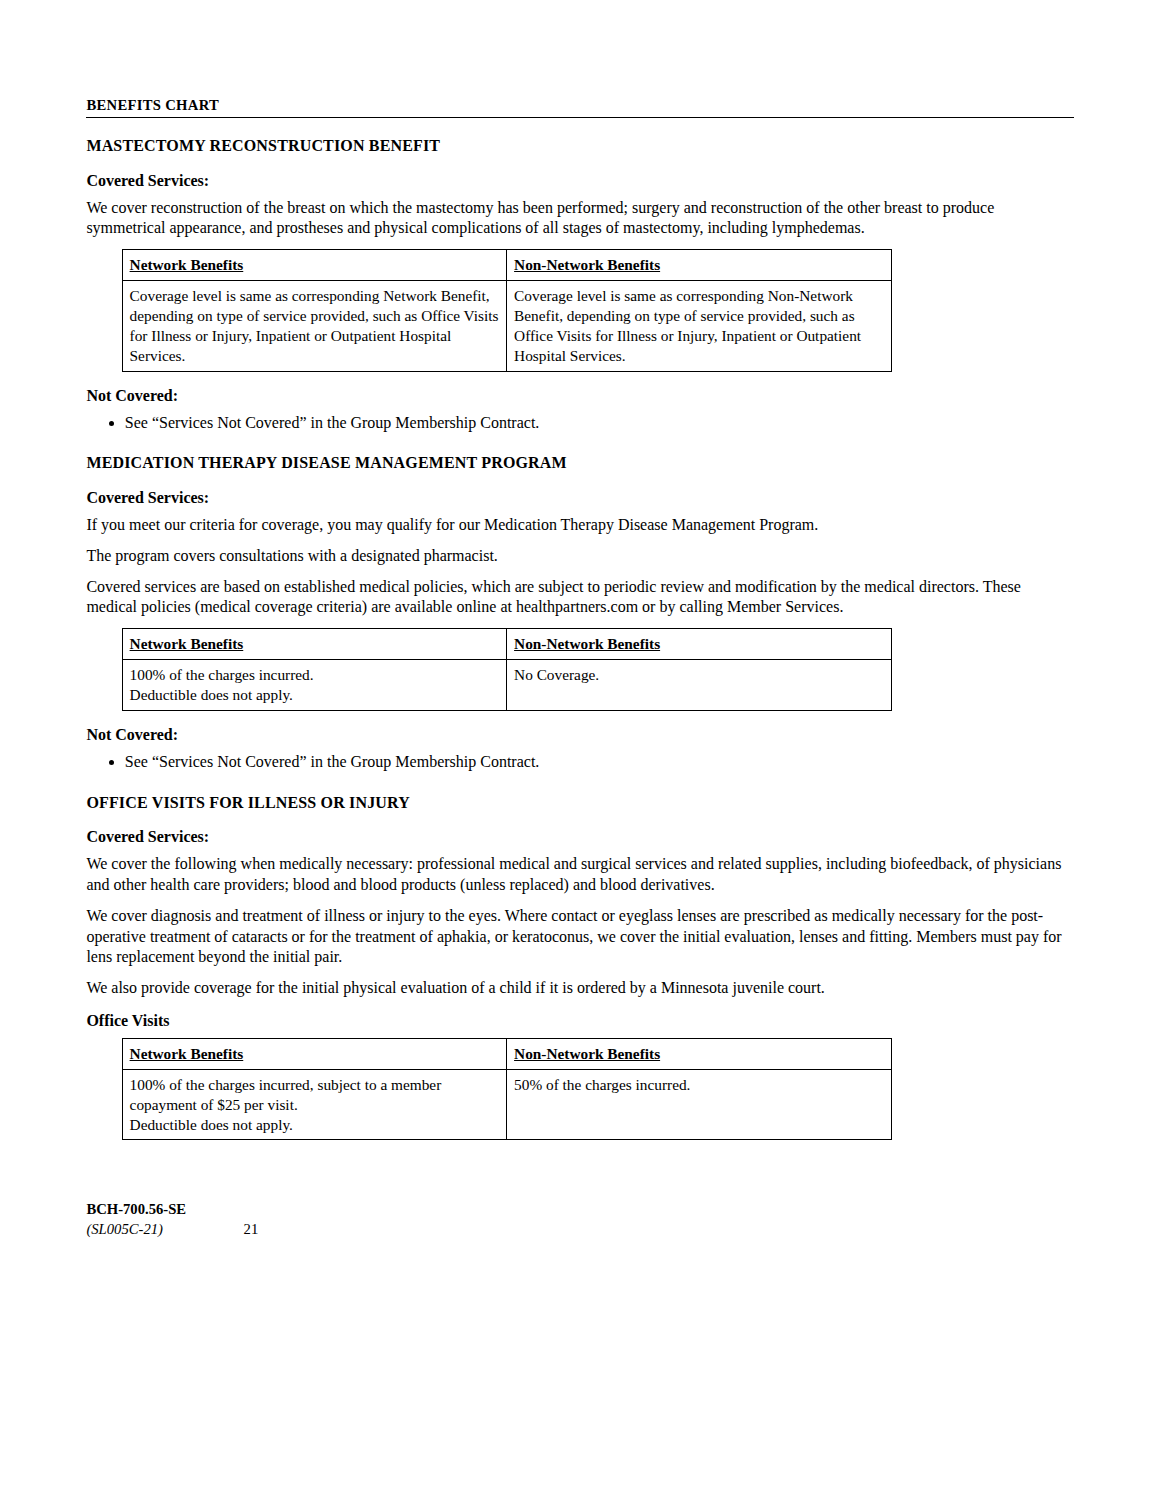BENEFITS CHART
MASTECTOMY RECONSTRUCTION BENEFIT
Covered Services:
We cover reconstruction of the breast on which the mastectomy has been performed; surgery and reconstruction of the other breast to produce symmetrical appearance, and prostheses and physical complications of all stages of mastectomy, including lymphedemas.
| Network Benefits | Non-Network Benefits |
| --- | --- |
| Coverage level is same as corresponding Network Benefit, depending on type of service provided, such as Office Visits for Illness or Injury, Inpatient or Outpatient Hospital Services. | Coverage level is same as corresponding Non-Network Benefit, depending on type of service provided, such as Office Visits for Illness or Injury, Inpatient or Outpatient Hospital Services. |
Not Covered:
See “Services Not Covered” in the Group Membership Contract.
MEDICATION THERAPY DISEASE MANAGEMENT PROGRAM
Covered Services:
If you meet our criteria for coverage, you may qualify for our Medication Therapy Disease Management Program.
The program covers consultations with a designated pharmacist.
Covered services are based on established medical policies, which are subject to periodic review and modification by the medical directors. These medical policies (medical coverage criteria) are available online at healthpartners.com or by calling Member Services.
| Network Benefits | Non-Network Benefits |
| --- | --- |
| 100% of the charges incurred. Deductible does not apply. | No Coverage. |
Not Covered:
See “Services Not Covered” in the Group Membership Contract.
OFFICE VISITS FOR ILLNESS OR INJURY
Covered Services:
We cover the following when medically necessary: professional medical and surgical services and related supplies, including biofeedback, of physicians and other health care providers; blood and blood products (unless replaced) and blood derivatives.
We cover diagnosis and treatment of illness or injury to the eyes. Where contact or eyeglass lenses are prescribed as medically necessary for the post-operative treatment of cataracts or for the treatment of aphakia, or keratoconus, we cover the initial evaluation, lenses and fitting. Members must pay for lens replacement beyond the initial pair.
We also provide coverage for the initial physical evaluation of a child if it is ordered by a Minnesota juvenile court.
Office Visits
| Network Benefits | Non-Network Benefits |
| --- | --- |
| 100% of the charges incurred, subject to a member copayment of $25 per visit. Deductible does not apply. | 50% of the charges incurred. |
BCH-700.56-SE
(SL005C-21) 21